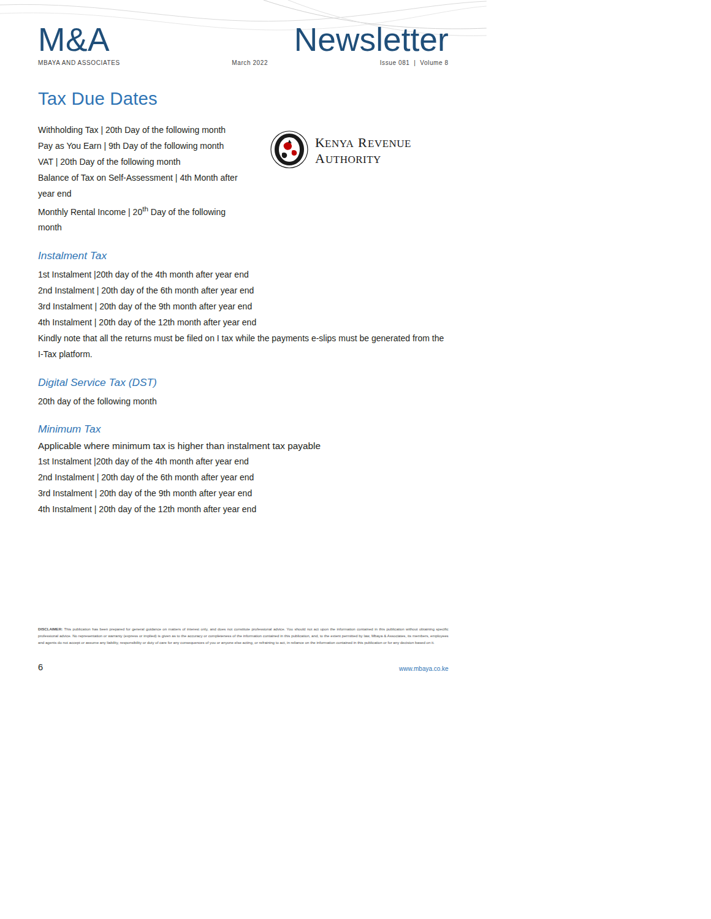M&A
Newsletter
MBAYA AND ASSOCIATES
March 2022
Issue 081 | Volume 8
Tax Due Dates
Withholding Tax | 20th Day of the following month
Pay as You Earn | 9th Day of the following month
VAT | 20th Day of the following month
Balance of Tax on Self-Assessment | 4th Month after year end
Monthly Rental Income | 20th Day of the following month
K ENYA R EVENUE A UTHORITY
Instalment Tax
1st Instalment |20th day of the 4th month after year end
2nd Instalment | 20th day of the 6th month after year end
3rd Instalment | 20th day of the 9th month after year end
4th Instalment | 20th day of the 12th month after year end
Kindly note that all the returns must be filed on I tax while the payments e-slips must be generated from the I-Tax platform.
Digital Service Tax (DST)
20th day of the following month
Minimum Tax
Applicable where minimum tax is higher than instalment tax payable
1st Instalment |20th day of the 4th month after year end
2nd Instalment | 20th day of the 6th month after year end
3rd Instalment | 20th day of the 9th month after year end
4th Instalment | 20th day of the 12th month after year end
DISCLAIMER: This publication has been prepared for general guidance on matters of interest only, and does not constitute professional advice. You should not act upon the information contained in this publication without obtaining specific professional advice. No representation or warranty (express or implied) is given as to the accuracy or completeness of the information contained in this publication, and, to the extent permitted by law, Mbaya & Associates, its members, employees and agents do not accept or assume any liability, responsibility or duty of care for any consequences of you or anyone else acting, or refraining to act, in reliance on the information contained in this publication or for any decision based on it.
6
www.mbaya.co.ke